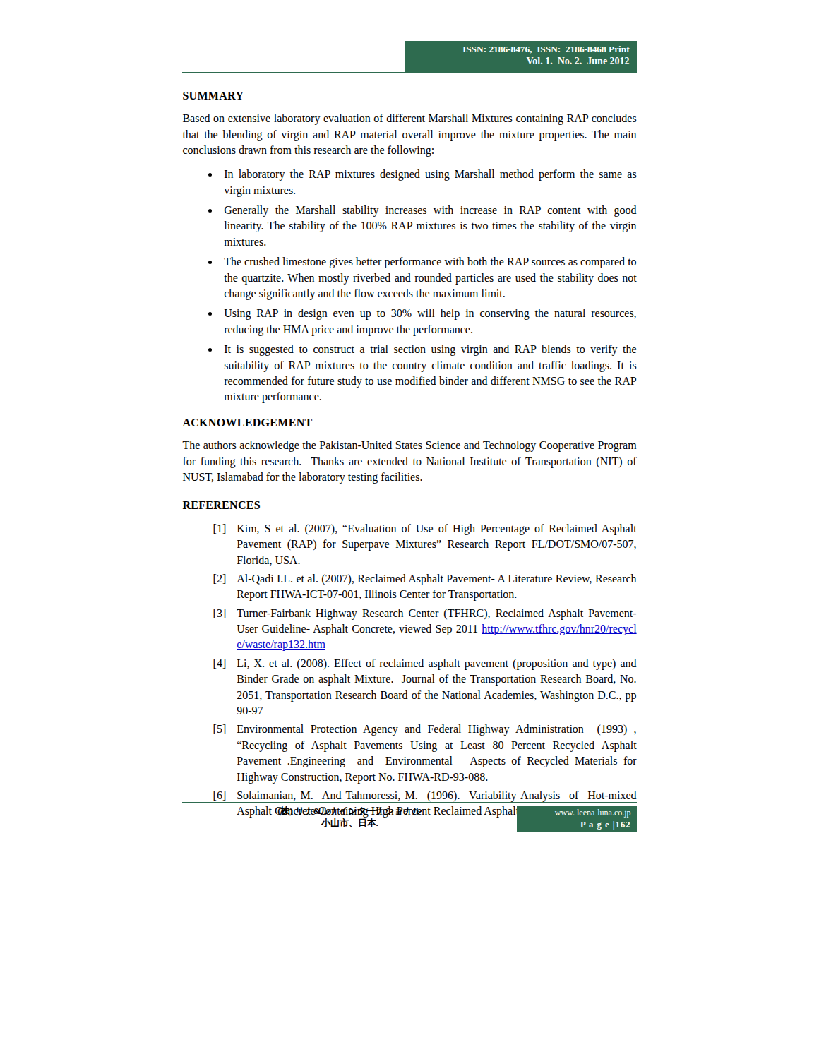ISSN: 2186-8476, ISSN: 2186-8468 Print
Vol. 1. No. 2. June 2012
SUMMARY
Based on extensive laboratory evaluation of different Marshall Mixtures containing RAP concludes that the blending of virgin and RAP material overall improve the mixture properties. The main conclusions drawn from this research are the following:
In laboratory the RAP mixtures designed using Marshall method perform the same as virgin mixtures.
Generally the Marshall stability increases with increase in RAP content with good linearity. The stability of the 100% RAP mixtures is two times the stability of the virgin mixtures.
The crushed limestone gives better performance with both the RAP sources as compared to the quartzite. When mostly riverbed and rounded particles are used the stability does not change significantly and the flow exceeds the maximum limit.
Using RAP in design even up to 30% will help in conserving the natural resources, reducing the HMA price and improve the performance.
It is suggested to construct a trial section using virgin and RAP blends to verify the suitability of RAP mixtures to the country climate condition and traffic loadings. It is recommended for future study to use modified binder and different NMSG to see the RAP mixture performance.
ACKNOWLEDGEMENT
The authors acknowledge the Pakistan-United States Science and Technology Cooperative Program for funding this research. Thanks are extended to National Institute of Transportation (NIT) of NUST, Islamabad for the laboratory testing facilities.
REFERENCES
Kim, S et al. (2007), “Evaluation of Use of High Percentage of Reclaimed Asphalt Pavement (RAP) for Superpave Mixtures” Research Report FL/DOT/SMO/07-507, Florida, USA.
Al-Qadi I.L. et al. (2007), Reclaimed Asphalt Pavement- A Literature Review, Research Report FHWA-ICT-07-001, Illinois Center for Transportation.
Turner-Fairbank Highway Research Center (TFHRC), Reclaimed Asphalt Pavement- User Guideline- Asphalt Concrete, viewed Sep 2011 http://www.tfhrc.gov/hnr20/recycle/waste/rap132.htm
Li, X. et al. (2008). Effect of reclaimed asphalt pavement (proposition and type) and Binder Grade on asphalt Mixture. Journal of the Transportation Research Board, No. 2051, Transportation Research Board of the National Academies, Washington D.C., pp 90-97
Environmental Protection Agency and Federal Highway Administration (1993) , “Recycling of Asphalt Pavements Using at Least 80 Percent Recycled Asphalt Pavement .Engineering and Environmental Aspects of Recycled Materials for Highway Construction, Report No. FHWA-RD-93-088.
Solaimanian, M. And Tahmoressi, M. (1996). Variability Analysis of Hot-mixed Asphalt Concrete Containing High Percent Reclaimed Asphalt Pavements, Presented
(株) リナ&ルナインターナショナル
小山市、日本.
www. leena-luna.co.jp
P a g e |162